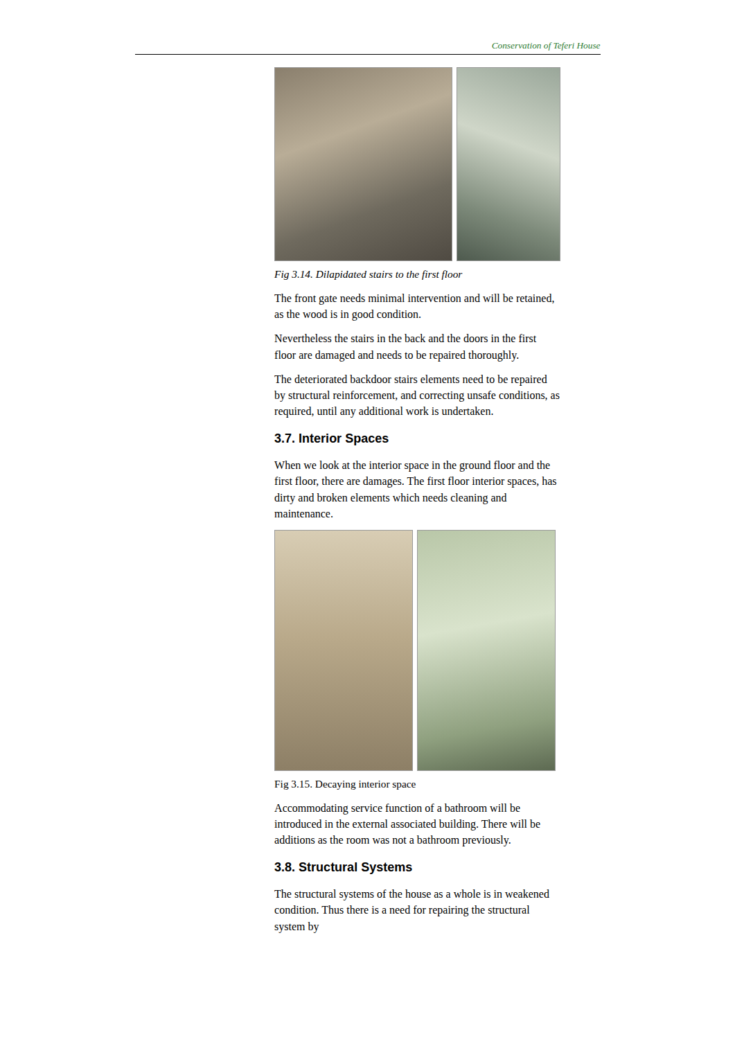Conservation of Teferi House
Fig 3.14. Dilapidated stairs to the first floor
The front gate needs minimal intervention and will be retained, as the wood is in good condition.
Nevertheless the stairs in the back and the doors in the first floor are damaged and needs to be repaired thoroughly.
The deteriorated backdoor stairs elements need to be repaired by structural reinforcement, and correcting unsafe conditions, as required, until any additional work is undertaken.
3.7. Interior Spaces
When we look at the interior space in the ground floor and the first floor, there are damages. The first floor interior spaces, has dirty and broken elements which needs cleaning and maintenance.
Fig 3.15. Decaying interior space
Accommodating service function of a bathroom will be introduced in the external associated building. There will be additions as the room was not a bathroom previously.
3.8. Structural Systems
The structural systems of the house as a whole is in weakened condition. Thus there is a need for repairing the structural system by